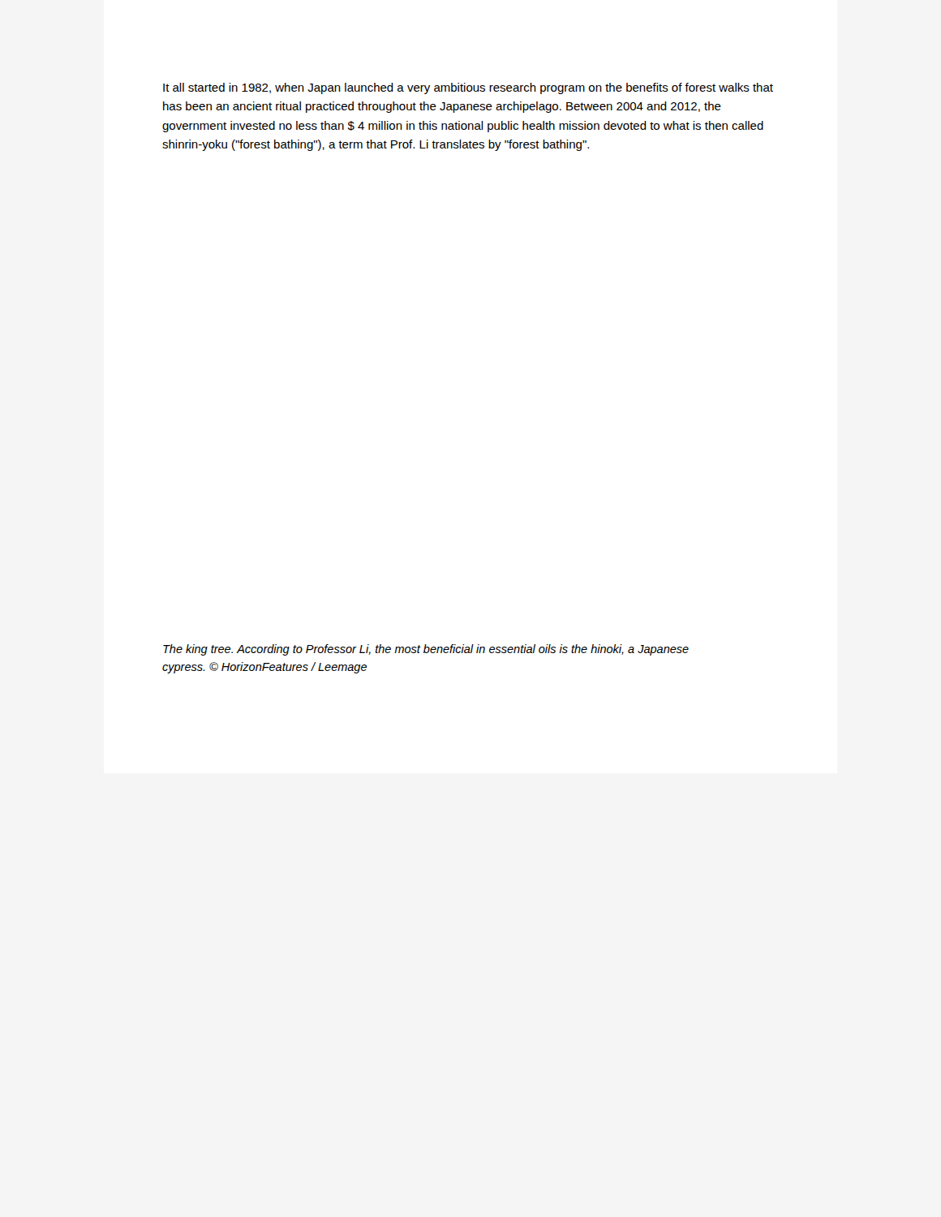It all started in 1982, when Japan launched a very ambitious research program on the benefits of forest walks that has been an ancient ritual practiced throughout the Japanese archipelago. Between 2004 and 2012, the government invested no less than $ 4 million in this national public health mission devoted to what is then called shinrin-yoku ("forest bathing"), a term that Prof. Li translates by "forest bathing".
The king tree. According to Professor Li, the most beneficial in essential oils is the hinoki, a Japanese cypress. © HorizonFeatures / Leemage